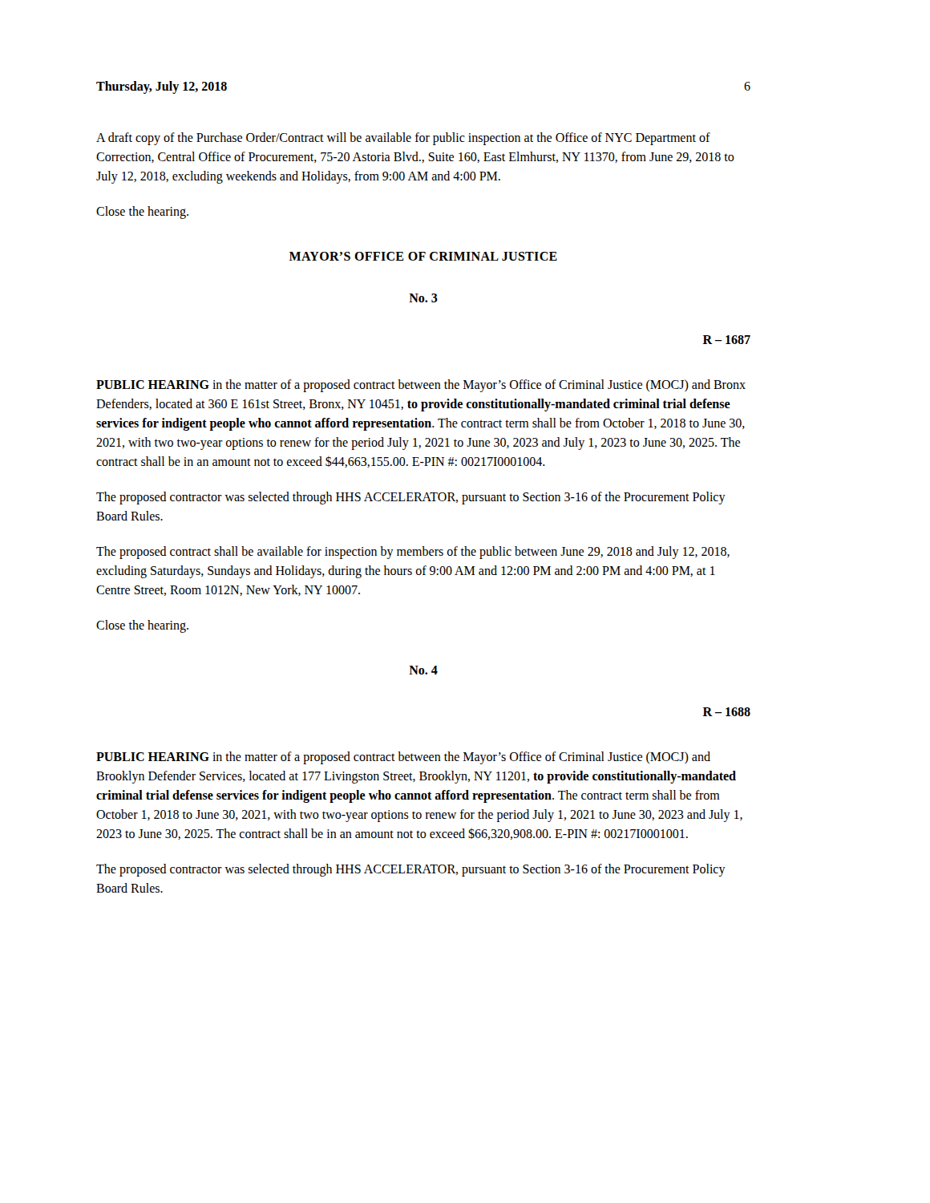Thursday, July 12, 2018 6
A draft copy of the Purchase Order/Contract will be available for public inspection at the Office of NYC Department of Correction, Central Office of Procurement, 75-20 Astoria Blvd., Suite 160, East Elmhurst, NY 11370, from June 29, 2018 to July 12, 2018, excluding weekends and Holidays, from 9:00 AM and 4:00 PM.
Close the hearing.
MAYOR’S OFFICE OF CRIMINAL JUSTICE
No. 3
R – 1687
PUBLIC HEARING in the matter of a proposed contract between the Mayor’s Office of Criminal Justice (MOCJ) and Bronx Defenders, located at 360 E 161st Street, Bronx, NY 10451, to provide constitutionally-mandated criminal trial defense services for indigent people who cannot afford representation. The contract term shall be from October 1, 2018 to June 30, 2021, with two two-year options to renew for the period July 1, 2021 to June 30, 2023 and July 1, 2023 to June 30, 2025. The contract shall be in an amount not to exceed $44,663,155.00. E-PIN #: 00217I0001004.
The proposed contractor was selected through HHS ACCELERATOR, pursuant to Section 3-16 of the Procurement Policy Board Rules.
The proposed contract shall be available for inspection by members of the public between June 29, 2018 and July 12, 2018, excluding Saturdays, Sundays and Holidays, during the hours of 9:00 AM and 12:00 PM and 2:00 PM and 4:00 PM, at 1 Centre Street, Room 1012N, New York, NY 10007.
Close the hearing.
No. 4
R – 1688
PUBLIC HEARING in the matter of a proposed contract between the Mayor’s Office of Criminal Justice (MOCJ) and Brooklyn Defender Services, located at 177 Livingston Street, Brooklyn, NY 11201, to provide constitutionally-mandated criminal trial defense services for indigent people who cannot afford representation. The contract term shall be from October 1, 2018 to June 30, 2021, with two two-year options to renew for the period July 1, 2021 to June 30, 2023 and July 1, 2023 to June 30, 2025. The contract shall be in an amount not to exceed $66,320,908.00. E-PIN #: 00217I0001001.
The proposed contractor was selected through HHS ACCELERATOR, pursuant to Section 3-16 of the Procurement Policy Board Rules.